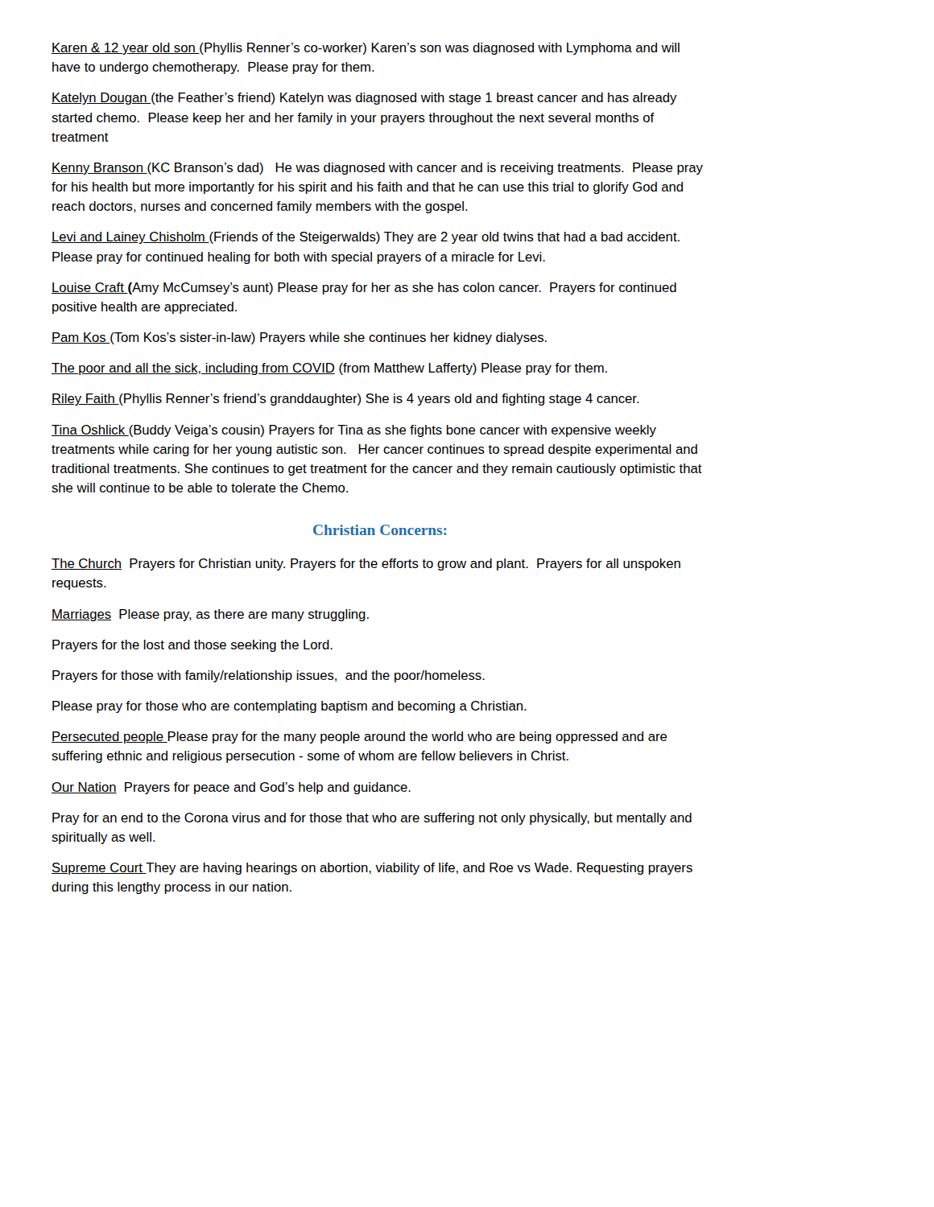Karen & 12 year old son (Phyllis Renner’s co-worker) Karen’s son was diagnosed with Lymphoma and will have to undergo chemotherapy. Please pray for them.
Katelyn Dougan (the Feather’s friend) Katelyn was diagnosed with stage 1 breast cancer and has already started chemo. Please keep her and her family in your prayers throughout the next several months of treatment
Kenny Branson (KC Branson’s dad) He was diagnosed with cancer and is receiving treatments. Please pray for his health but more importantly for his spirit and his faith and that he can use this trial to glorify God and reach doctors, nurses and concerned family members with the gospel.
Levi and Lainey Chisholm (Friends of the Steigerwalds) They are 2 year old twins that had a bad accident. Please pray for continued healing for both with special prayers of a miracle for Levi.
Louise Craft (Amy McCumsey’s aunt) Please pray for her as she has colon cancer. Prayers for continued positive health are appreciated.
Pam Kos (Tom Kos’s sister-in-law) Prayers while she continues her kidney dialyses.
The poor and all the sick, including from COVID (from Matthew Lafferty) Please pray for them.
Riley Faith (Phyllis Renner’s friend’s granddaughter) She is 4 years old and fighting stage 4 cancer.
Tina Oshlick (Buddy Veiga’s cousin) Prayers for Tina as she fights bone cancer with expensive weekly treatments while caring for her young autistic son. Her cancer continues to spread despite experimental and traditional treatments. She continues to get treatment for the cancer and they remain cautiously optimistic that she will continue to be able to tolerate the Chemo.
Christian Concerns:
The Church Prayers for Christian unity. Prayers for the efforts to grow and plant. Prayers for all unspoken requests.
Marriages Please pray, as there are many struggling.
Prayers for the lost and those seeking the Lord.
Prayers for those with family/relationship issues, and the poor/homeless.
Please pray for those who are contemplating baptism and becoming a Christian.
Persecuted people Please pray for the many people around the world who are being oppressed and are suffering ethnic and religious persecution - some of whom are fellow believers in Christ.
Our Nation Prayers for peace and God’s help and guidance.
Pray for an end to the Corona virus and for those that who are suffering not only physically, but mentally and spiritually as well.
Supreme Court They are having hearings on abortion, viability of life, and Roe vs Wade. Requesting prayers during this lengthy process in our nation.